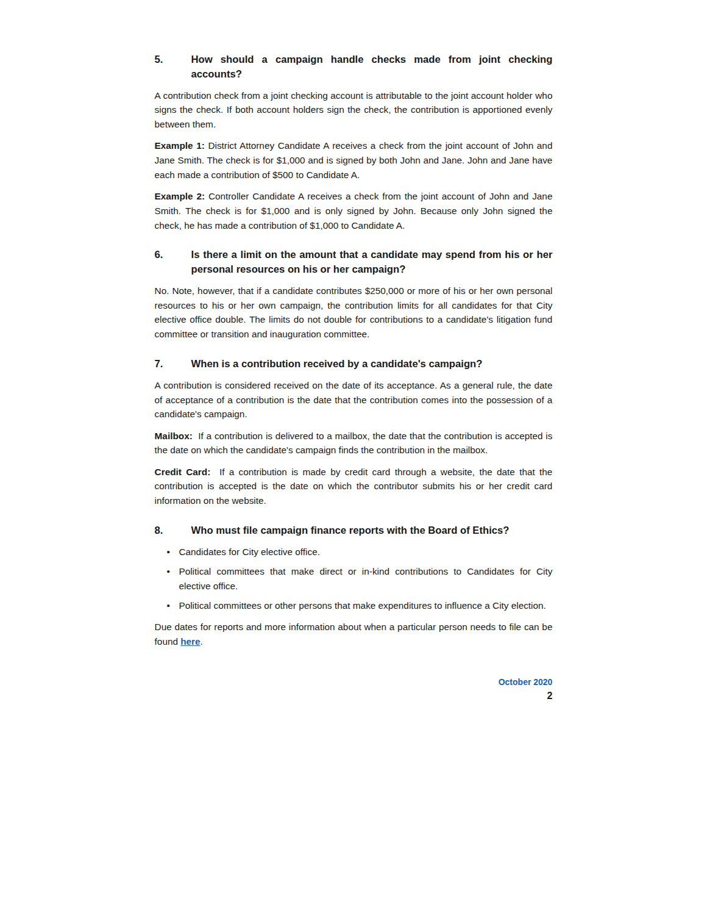5. How should a campaign handle checks made from joint checking accounts?
A contribution check from a joint checking account is attributable to the joint account holder who signs the check. If both account holders sign the check, the contribution is apportioned evenly between them.
Example 1: District Attorney Candidate A receives a check from the joint account of John and Jane Smith. The check is for $1,000 and is signed by both John and Jane. John and Jane have each made a contribution of $500 to Candidate A.
Example 2: Controller Candidate A receives a check from the joint account of John and Jane Smith. The check is for $1,000 and is only signed by John. Because only John signed the check, he has made a contribution of $1,000 to Candidate A.
6. Is there a limit on the amount that a candidate may spend from his or her personal resources on his or her campaign?
No. Note, however, that if a candidate contributes $250,000 or more of his or her own personal resources to his or her own campaign, the contribution limits for all candidates for that City elective office double. The limits do not double for contributions to a candidate's litigation fund committee or transition and inauguration committee.
7. When is a contribution received by a candidate's campaign?
A contribution is considered received on the date of its acceptance. As a general rule, the date of acceptance of a contribution is the date that the contribution comes into the possession of a candidate's campaign.
Mailbox: If a contribution is delivered to a mailbox, the date that the contribution is accepted is the date on which the candidate's campaign finds the contribution in the mailbox.
Credit Card: If a contribution is made by credit card through a website, the date that the contribution is accepted is the date on which the contributor submits his or her credit card information on the website.
8. Who must file campaign finance reports with the Board of Ethics?
Candidates for City elective office.
Political committees that make direct or in-kind contributions to Candidates for City elective office.
Political committees or other persons that make expenditures to influence a City election.
Due dates for reports and more information about when a particular person needs to file can be found here.
October 2020
2